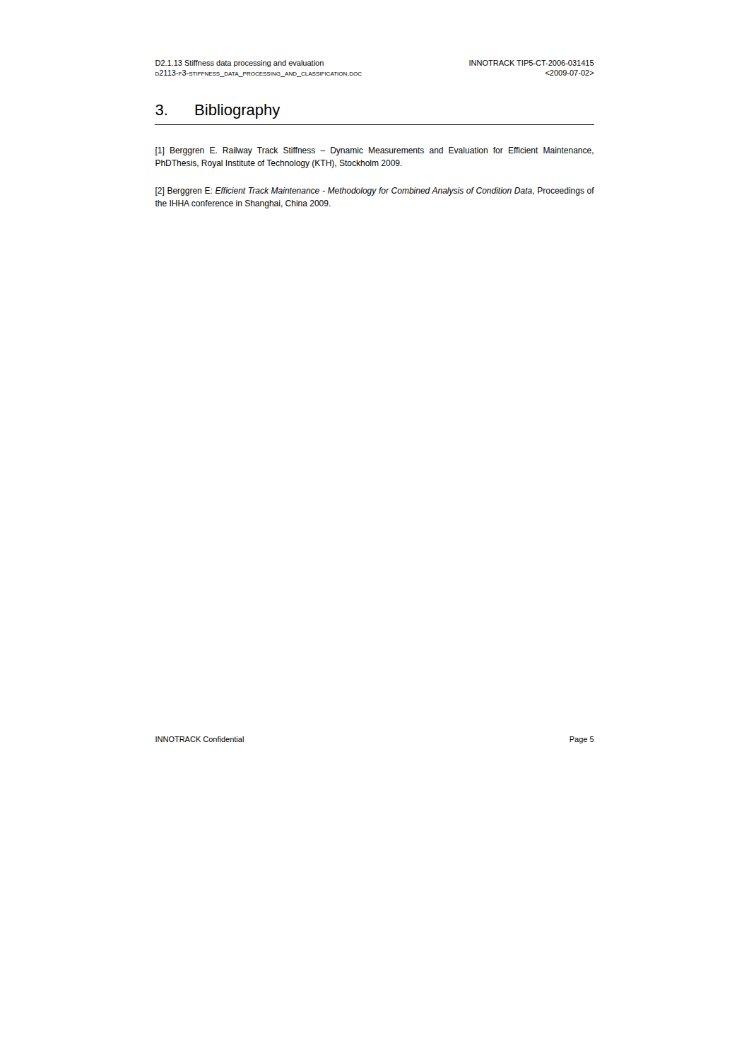D2.1.13 Stiffness data processing and evaluation
INNOTRACK TIP5-CT-2006-031415
D2113-F3-STIFFNESS_DATA_PROCESSING_AND_CLASSIFICATION.DOC
<2009-07-02>
3. Bibliography
[1] Berggren E. Railway Track Stiffness – Dynamic Measurements and Evaluation for Efficient Maintenance, PhDThesis, Royal Institute of Technology (KTH), Stockholm 2009.
[2] Berggren E: Efficient Track Maintenance - Methodology for Combined Analysis of Condition Data, Proceedings of the IHHA conference in Shanghai, China 2009.
INNOTRACK Confidential
Page 5